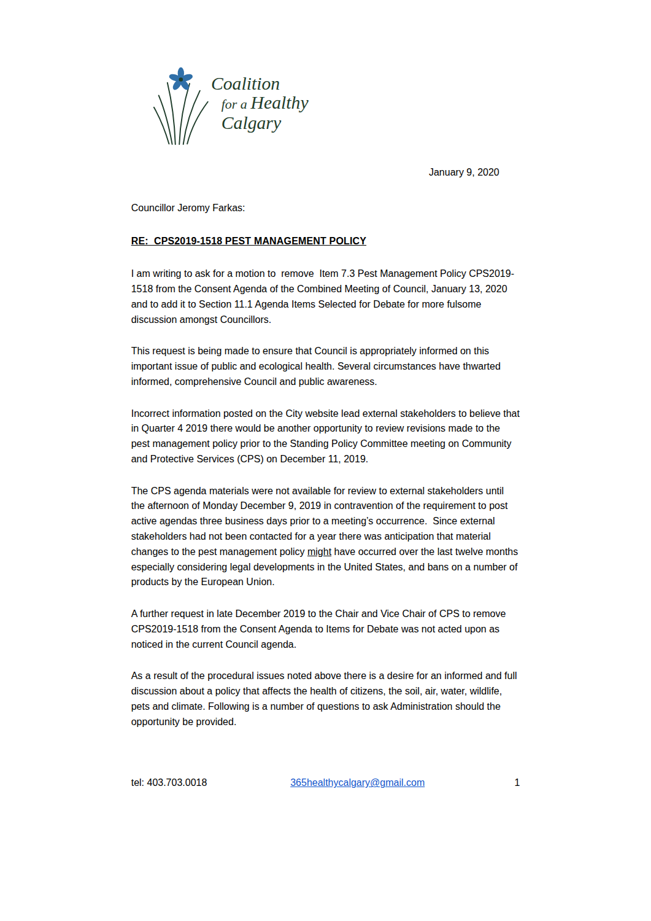Coalition for a Healthy Calgary
January 9, 2020
Councillor Jeromy Farkas:
RE: CPS2019-1518 PEST MANAGEMENT POLICY
I am writing to ask for a motion to remove Item 7.3 Pest Management Policy CPS2019-1518 from the Consent Agenda of the Combined Meeting of Council, January 13, 2020 and to add it to Section 11.1 Agenda Items Selected for Debate for more fulsome discussion amongst Councillors.
This request is being made to ensure that Council is appropriately informed on this important issue of public and ecological health. Several circumstances have thwarted informed, comprehensive Council and public awareness.
Incorrect information posted on the City website lead external stakeholders to believe that in Quarter 4 2019 there would be another opportunity to review revisions made to the pest management policy prior to the Standing Policy Committee meeting on Community and Protective Services (CPS) on December 11, 2019.
The CPS agenda materials were not available for review to external stakeholders until the afternoon of Monday December 9, 2019 in contravention of the requirement to post active agendas three business days prior to a meeting’s occurrence. Since external stakeholders had not been contacted for a year there was anticipation that material changes to the pest management policy might have occurred over the last twelve months especially considering legal developments in the United States, and bans on a number of products by the European Union.
A further request in late December 2019 to the Chair and Vice Chair of CPS to remove CPS2019-1518 from the Consent Agenda to Items for Debate was not acted upon as noticed in the current Council agenda.
As a result of the procedural issues noted above there is a desire for an informed and full discussion about a policy that affects the health of citizens, the soil, air, water, wildlife, pets and climate. Following is a number of questions to ask Administration should the opportunity be provided.
tel: 403.703.0018 365healthycalgary@gmail.com 1